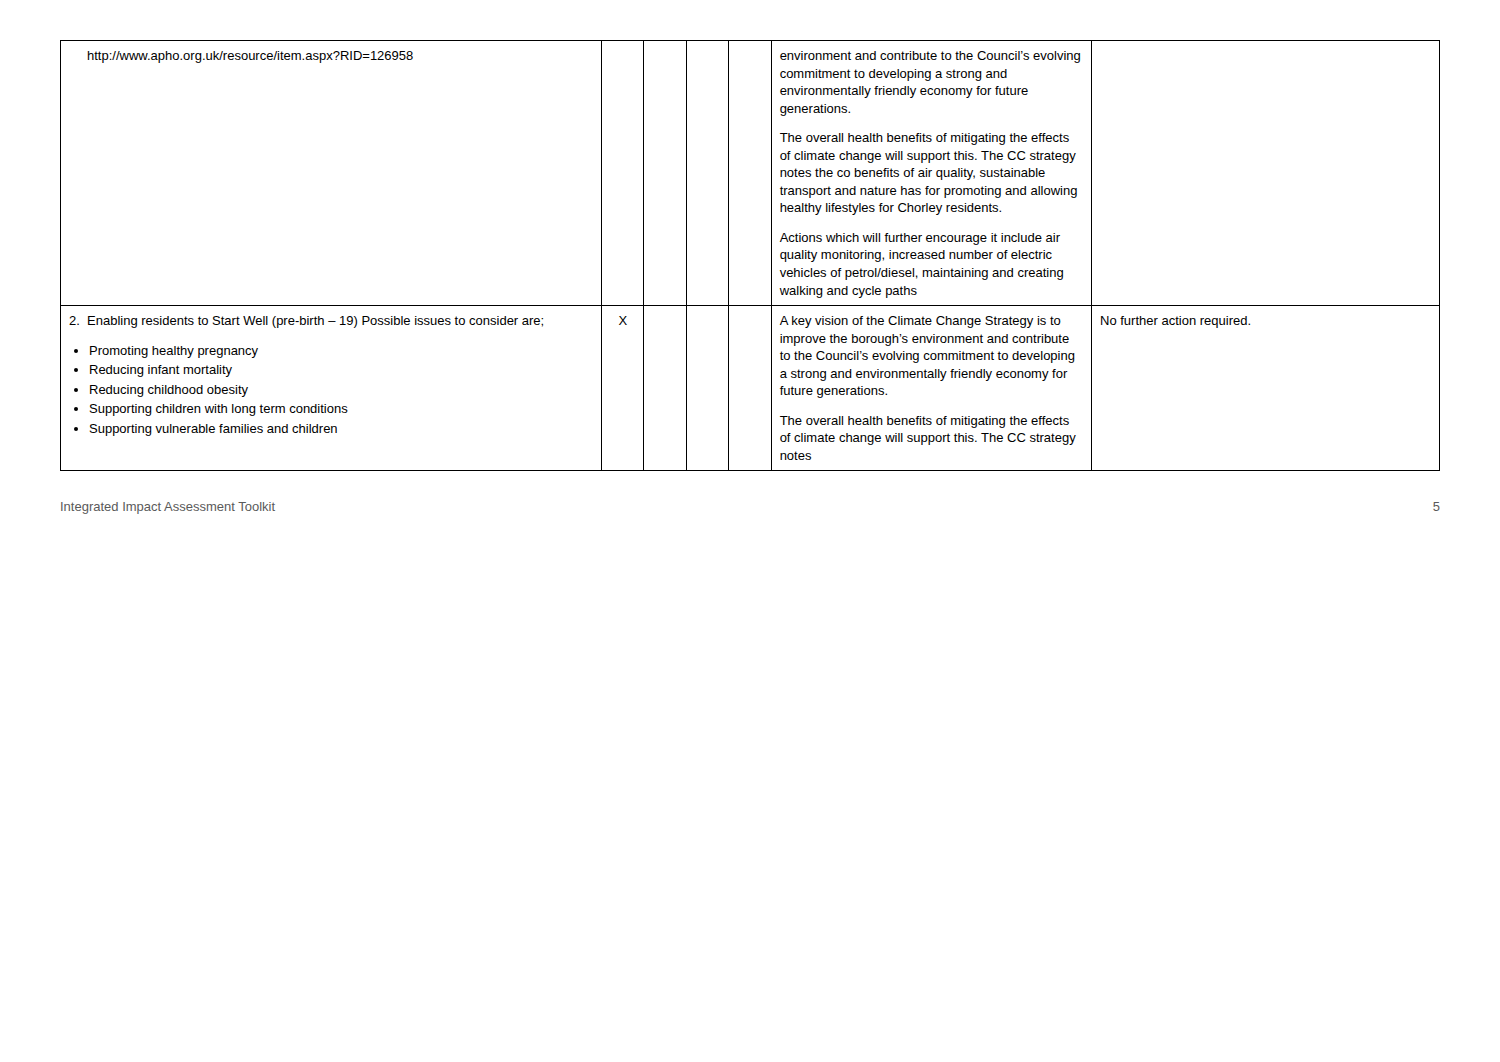| http://www.apho.org.uk/resource/item.aspx?RID=126958 | | | | | environment and contribute to the Council’s evolving commitment to developing a strong and environmentally friendly economy for future generations. The overall health benefits of mitigating the effects of climate change will support this. The CC strategy notes the co benefits of air quality, sustainable transport and nature has for promoting and allowing healthy lifestyles for Chorley residents. Actions which will further encourage it include air quality monitoring, increased number of electric vehicles of petrol/diesel, maintaining and creating walking and cycle paths | |
| 2. Enabling residents to Start Well (pre-birth – 19) Possible issues to consider are; Promoting healthy pregnancy Reducing infant mortality Reducing childhood obesity Supporting children with long term conditions Supporting vulnerable families and children | X | | | | A key vision of the Climate Change Strategy is to improve the borough’s environment and contribute to the Council’s evolving commitment to developing a strong and environmentally friendly economy for future generations. The overall health benefits of mitigating the effects of climate change will support this. The CC strategy notes | No further action required. |
Integrated Impact Assessment Toolkit 5